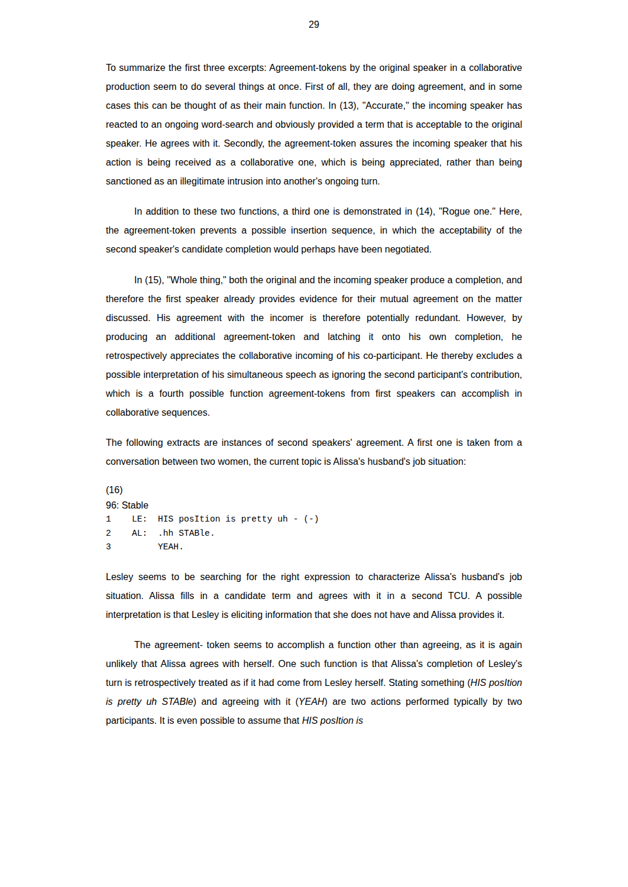29
To summarize the first three excerpts: Agreement-tokens by the original speaker in a collaborative production seem to do several things at once. First of all, they are doing agreement, and in some cases this can be thought of as their main function. In (13), "Accurate," the incoming speaker has reacted to an ongoing word-search and obviously provided a term that is acceptable to the original speaker. He agrees with it. Secondly, the agreement-token assures the incoming speaker that his action is being received as a collaborative one, which is being appreciated, rather than being sanctioned as an illegitimate intrusion into another's ongoing turn.
In addition to these two functions, a third one is demonstrated in (14), "Rogue one." Here, the agreement-token prevents a possible insertion sequence, in which the acceptability of the second speaker's candidate completion would perhaps have been negotiated.
In (15), "Whole thing," both the original and the incoming speaker produce a completion, and therefore the first speaker already provides evidence for their mutual agreement on the matter discussed. His agreement with the incomer is therefore potentially redundant. However, by producing an additional agreement-token and latching it onto his own completion, he retrospectively appreciates the collaborative incoming of his co-participant. He thereby excludes a possible interpretation of his simultaneous speech as ignoring the second participant's contribution, which is a fourth possible function agreement-tokens from first speakers can accomplish in collaborative sequences.
The following extracts are instances of second speakers' agreement. A first one is taken from a conversation between two women, the current topic is Alissa's husband's job situation:
(16)
96: Stable
1 LE: HIS posItion is pretty uh - (-) 2 AL: .hh STABle. 3 YEAH.
Lesley seems to be searching for the right expression to characterize Alissa's husband's job situation. Alissa fills in a candidate term and agrees with it in a second TCU. A possible interpretation is that Lesley is eliciting information that she does not have and Alissa provides it.
The agreement- token seems to accomplish a function other than agreeing, as it is again unlikely that Alissa agrees with herself. One such function is that Alissa's completion of Lesley's turn is retrospectively treated as if it had come from Lesley herself. Stating something (HIS posItion is pretty uh STABle) and agreeing with it (YEAH) are two actions performed typically by two participants. It is even possible to assume that HIS posItion is